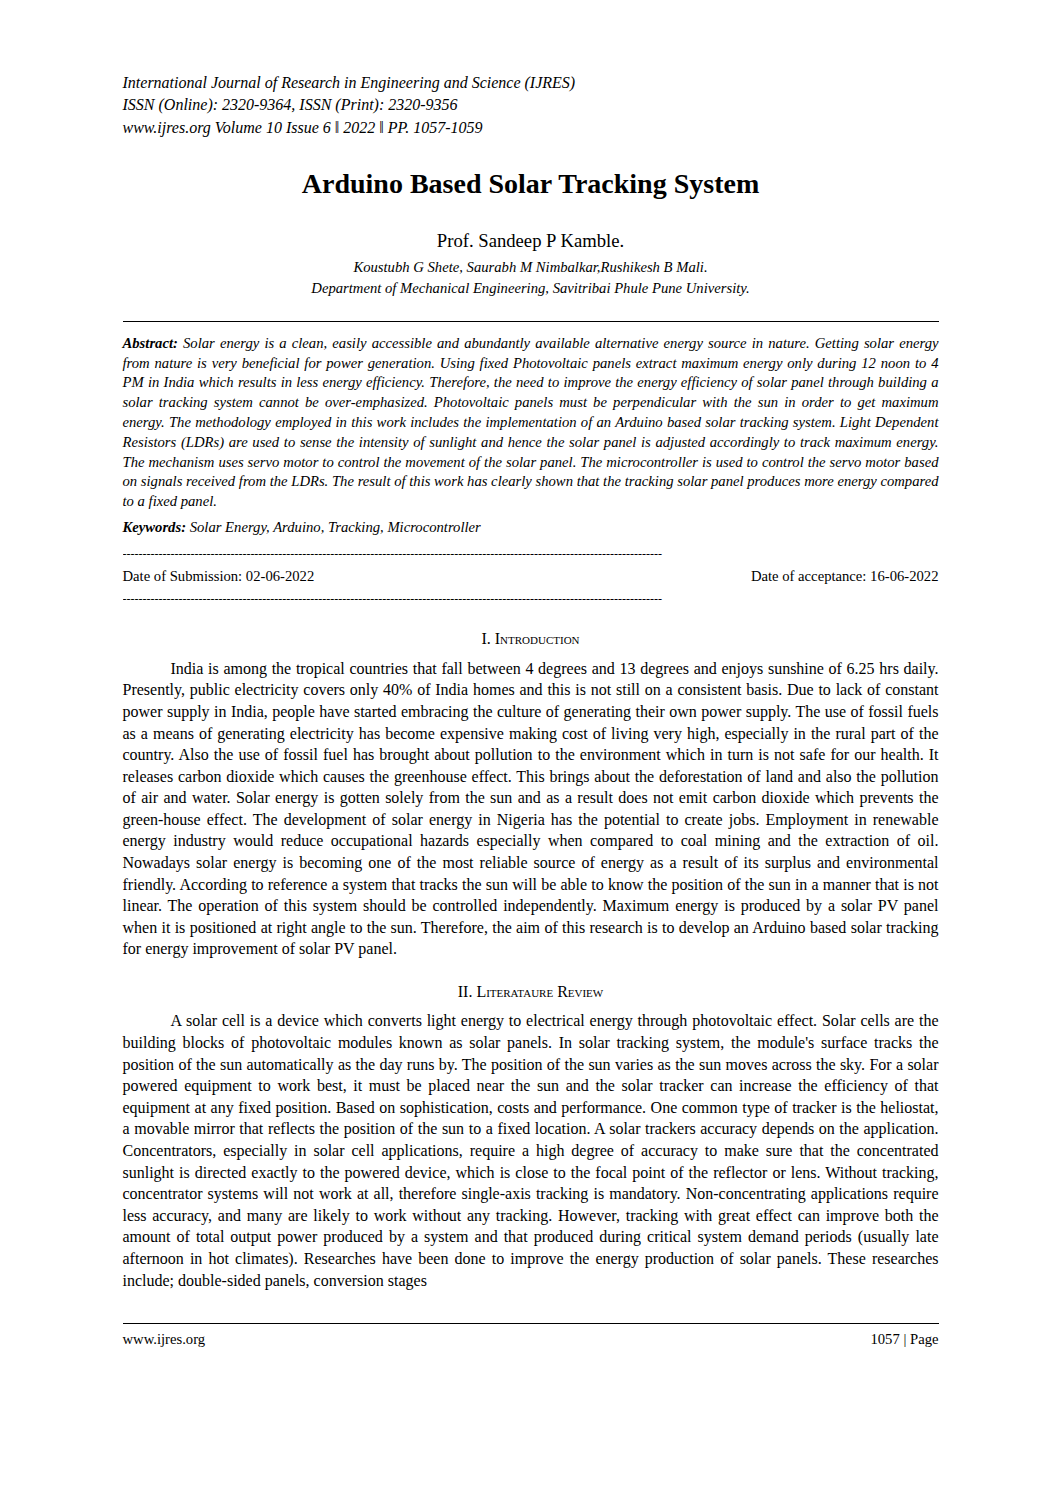International Journal of Research in Engineering and Science (IJRES)
ISSN (Online): 2320-9364, ISSN (Print): 2320-9356
www.ijres.org Volume 10 Issue 6 ǁ 2022 ǁ PP. 1057-1059
Arduino Based Solar Tracking System
Prof. Sandeep P Kamble.
Koustubh G Shete, Saurabh M Nimbalkar,Rushikesh B Mali.
Department of Mechanical Engineering, Savitribai Phule Pune University.
Abstract: Solar energy is a clean, easily accessible and abundantly available alternative energy source in nature. Getting solar energy from nature is very beneficial for power generation. Using fixed Photovoltaic panels extract maximum energy only during 12 noon to 4 PM in India which results in less energy efficiency. Therefore, the need to improve the energy efficiency of solar panel through building a solar tracking system cannot be over-emphasized. Photovoltaic panels must be perpendicular with the sun in order to get maximum energy. The methodology employed in this work includes the implementation of an Arduino based solar tracking system. Light Dependent Resistors (LDRs) are used to sense the intensity of sunlight and hence the solar panel is adjusted accordingly to track maximum energy. The mechanism uses servo motor to control the movement of the solar panel. The microcontroller is used to control the servo motor based on signals received from the LDRs. The result of this work has clearly shown that the tracking solar panel produces more energy compared to a fixed panel.
Keywords: Solar Energy, Arduino, Tracking, Microcontroller
---------------------------------------------------------------------------------------------------------------------------------------
Date of Submission: 02-06-2022 Date of acceptance: 16-06-2022
---------------------------------------------------------------------------------------------------------------------------------------
I. Introduction
India is among the tropical countries that fall between 4 degrees and 13 degrees and enjoys sunshine of 6.25 hrs daily. Presently, public electricity covers only 40% of India homes and this is not still on a consistent basis. Due to lack of constant power supply in India, people have started embracing the culture of generating their own power supply. The use of fossil fuels as a means of generating electricity has become expensive making cost of living very high, especially in the rural part of the country. Also the use of fossil fuel has brought about pollution to the environment which in turn is not safe for our health. It releases carbon dioxide which causes the greenhouse effect. This brings about the deforestation of land and also the pollution of air and water. Solar energy is gotten solely from the sun and as a result does not emit carbon dioxide which prevents the green-house effect. The development of solar energy in Nigeria has the potential to create jobs. Employment in renewable energy industry would reduce occupational hazards especially when compared to coal mining and the extraction of oil. Nowadays solar energy is becoming one of the most reliable source of energy as a result of its surplus and environmental friendly. According to reference a system that tracks the sun will be able to know the position of the sun in a manner that is not linear. The operation of this system should be controlled independently. Maximum energy is produced by a solar PV panel when it is positioned at right angle to the sun. Therefore, the aim of this research is to develop an Arduino based solar tracking for energy improvement of solar PV panel.
II. Literataure Review
A solar cell is a device which converts light energy to electrical energy through photovoltaic effect. Solar cells are the building blocks of photovoltaic modules known as solar panels. In solar tracking system, the module's surface tracks the position of the sun automatically as the day runs by. The position of the sun varies as the sun moves across the sky. For a solar powered equipment to work best, it must be placed near the sun and the solar tracker can increase the efficiency of that equipment at any fixed position. Based on sophistication, costs and performance. One common type of tracker is the heliostat, a movable mirror that reflects the position of the sun to a fixed location. A solar trackers accuracy depends on the application. Concentrators, especially in solar cell applications, require a high degree of accuracy to make sure that the concentrated sunlight is directed exactly to the powered device, which is close to the focal point of the reflector or lens. Without tracking, concentrator systems will not work at all, therefore single-axis tracking is mandatory. Non-concentrating applications require less accuracy, and many are likely to work without any tracking. However, tracking with great effect can improve both the amount of total output power produced by a system and that produced during critical system demand periods (usually late afternoon in hot climates). Researches have been done to improve the energy production of solar panels. These researches include; double-sided panels, conversion stages
www.ijres.org 1057 | Page